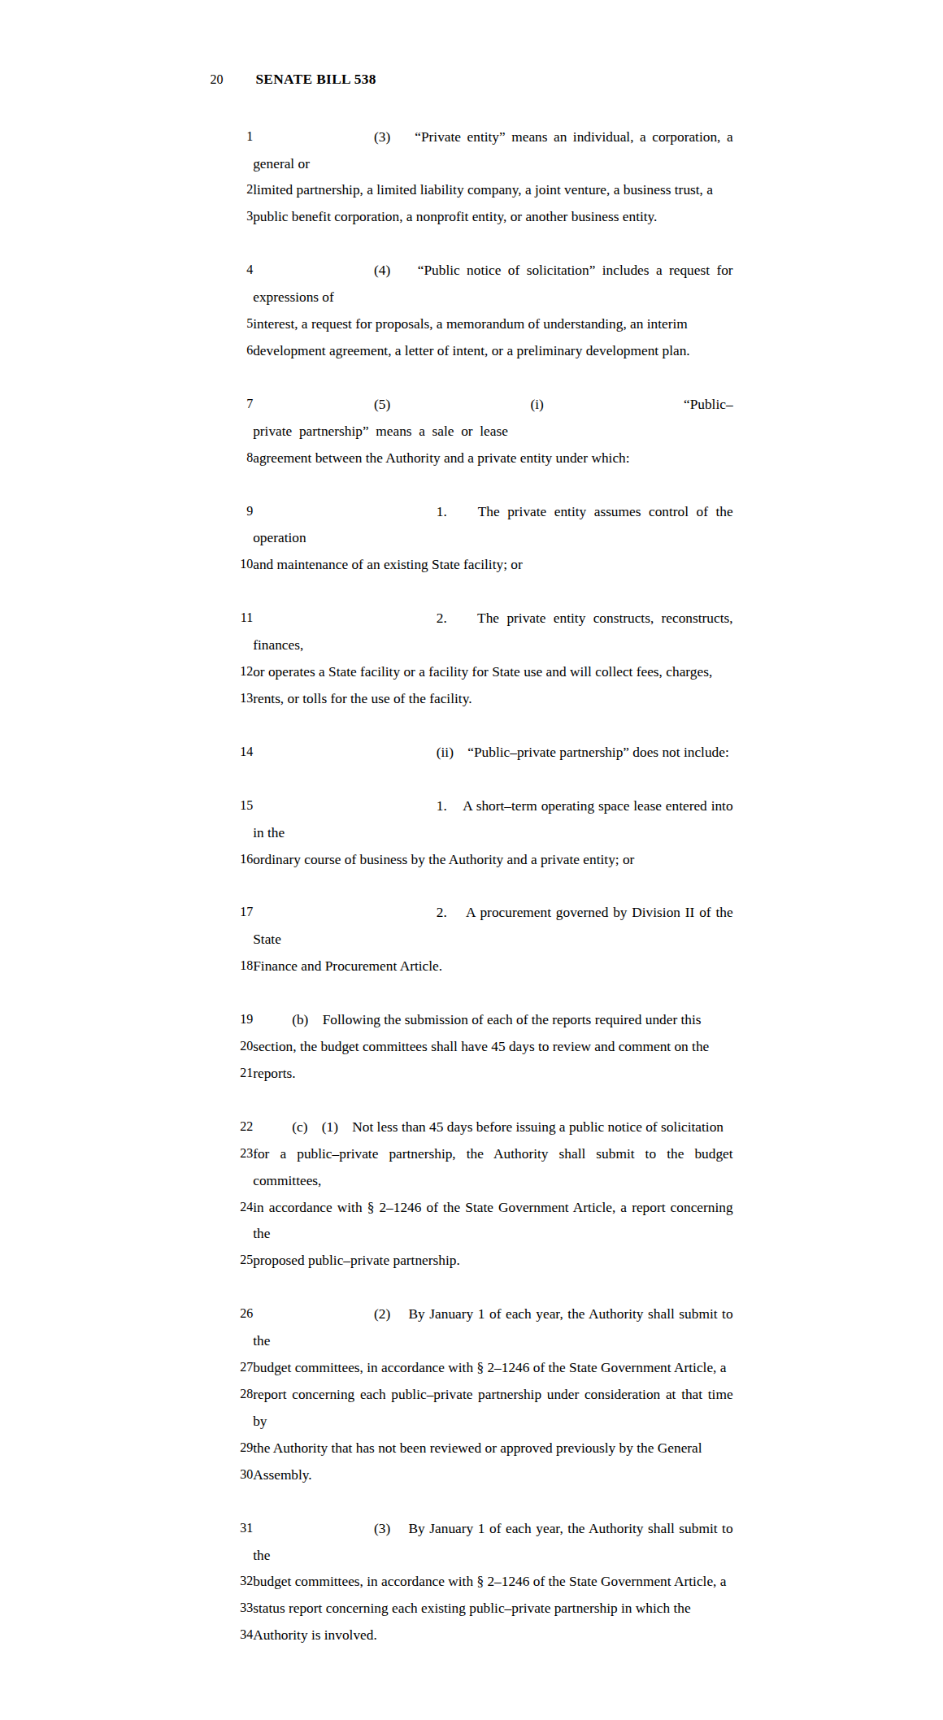20 SENATE BILL 538
| 1 | (3) “Private entity” means an individual, a corporation, a general or |
| 2 | limited partnership, a limited liability company, a joint venture, a business trust, a |
| 3 | public benefit corporation, a nonprofit entity, or another business entity. |
| 4 | (4) “Public notice of solicitation” includes a request for expressions of |
| 5 | interest, a request for proposals, a memorandum of understanding, an interim |
| 6 | development agreement, a letter of intent, or a preliminary development plan. |
| 7 | (5) (i) “Public–private partnership” means a sale or lease |
| 8 | agreement between the Authority and a private entity under which: |
| 9 | 1. The private entity assumes control of the operation |
| 10 | and maintenance of an existing State facility; or |
| 11 | 2. The private entity constructs, reconstructs, finances, |
| 12 | or operates a State facility or a facility for State use and will collect fees, charges, |
| 13 | rents, or tolls for the use of the facility. |
| 14 | (ii) “Public–private partnership” does not include: |
| 15 | 1. A short–term operating space lease entered into in the |
| 16 | ordinary course of business by the Authority and a private entity; or |
| 17 | 2. A procurement governed by Division II of the State |
| 18 | Finance and Procurement Article. |
| 19 | (b) Following the submission of each of the reports required under this |
| 20 | section, the budget committees shall have 45 days to review and comment on the |
| 21 | reports. |
| 22 | (c) (1) Not less than 45 days before issuing a public notice of solicitation |
| 23 | for a public–private partnership, the Authority shall submit to the budget committees, |
| 24 | in accordance with § 2–1246 of the State Government Article, a report concerning the |
| 25 | proposed public–private partnership. |
| 26 | (2) By January 1 of each year, the Authority shall submit to the |
| 27 | budget committees, in accordance with § 2–1246 of the State Government Article, a |
| 28 | report concerning each public–private partnership under consideration at that time by |
| 29 | the Authority that has not been reviewed or approved previously by the General |
| 30 | Assembly. |
| 31 | (3) By January 1 of each year, the Authority shall submit to the |
| 32 | budget committees, in accordance with § 2–1246 of the State Government Article, a |
| 33 | status report concerning each existing public–private partnership in which the |
| 34 | Authority is involved. |